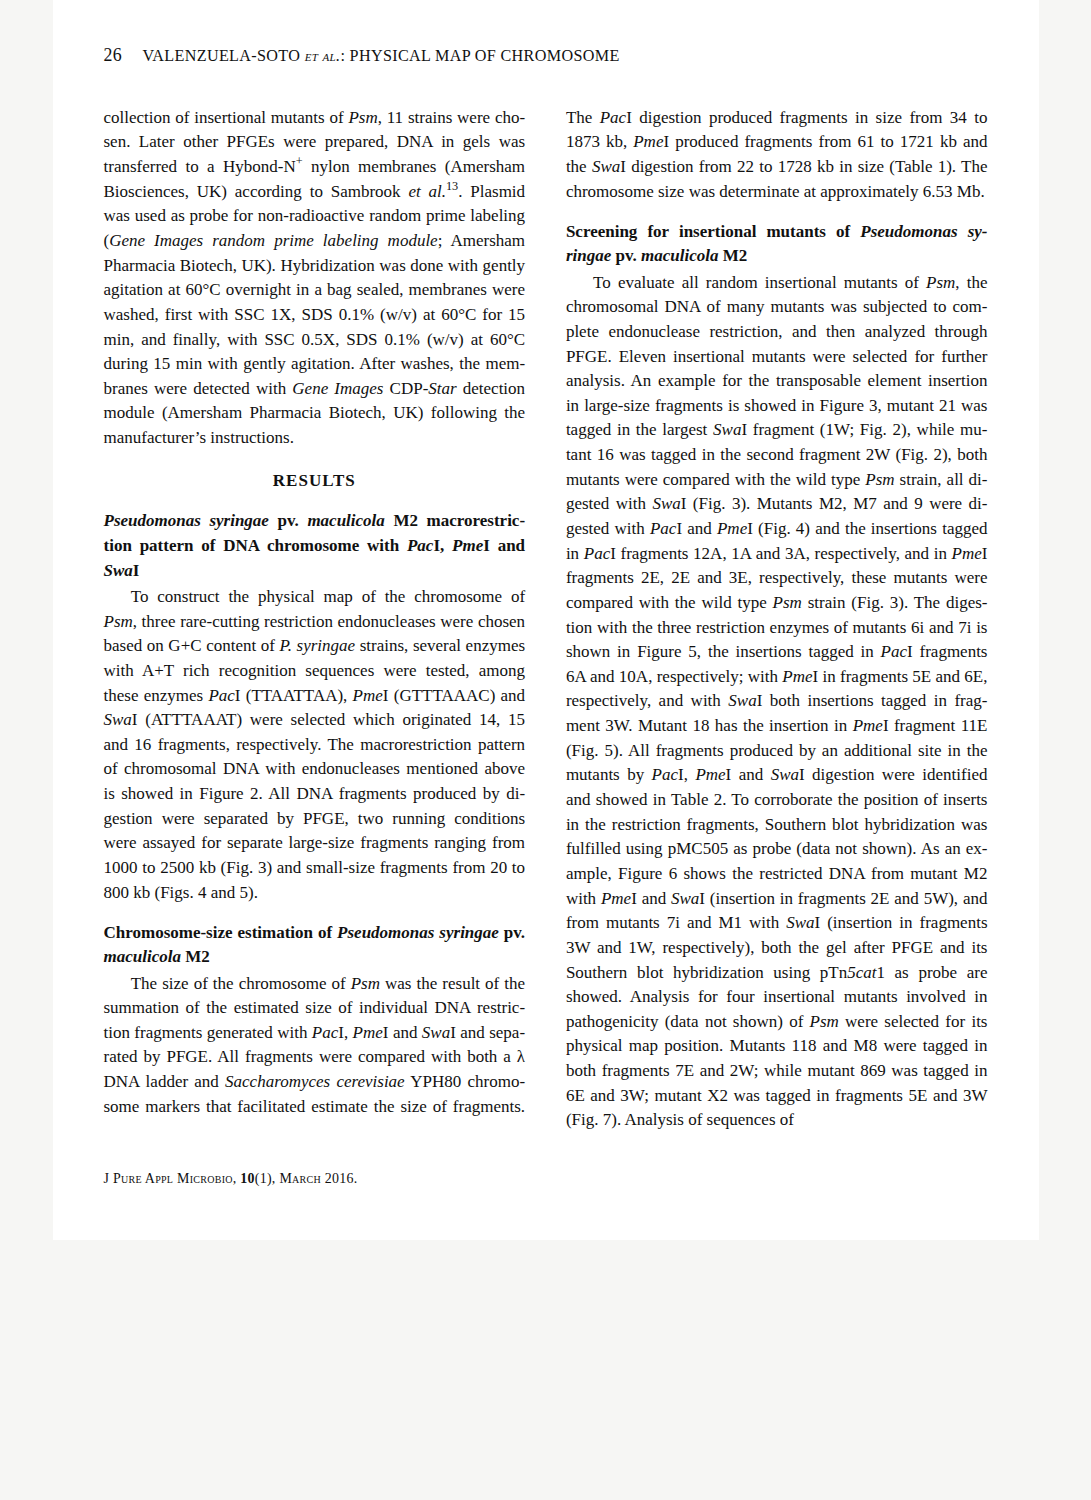26 VALENZUELA-SOTO et al.: PHYSICAL MAP OF CHROMOSOME
collection of insertional mutants of Psm, 11 strains were chosen. Later other PFGEs were prepared, DNA in gels was transferred to a Hybond-N+ nylon membranes (Amersham Biosciences, UK) according to Sambrook et al.13. Plasmid was used as probe for non-radioactive random prime labeling (Gene Images random prime labeling module; Amersham Pharmacia Biotech, UK). Hybridization was done with gently agitation at 60°C overnight in a bag sealed, membranes were washed, first with SSC 1X, SDS 0.1% (w/v) at 60°C for 15 min, and finally, with SSC 0.5X, SDS 0.1% (w/v) at 60°C during 15 min with gently agitation. After washes, the membranes were detected with Gene Images CDP-Star detection module (Amersham Pharmacia Biotech, UK) following the manufacturer’s instructions.
Results
Pseudomonas syringae pv. maculicola M2 macrorestriction pattern of DNA chromosome with Pac I, Pme I and Swa I
To construct the physical map of the chromosome of Psm, three rare-cutting restriction endonucleases were chosen based on G+C content of P. syringae strains, several enzymes with A+T rich recognition sequences were tested, among these enzymes Pac I (TTAATTAA), Pme I (GTTTAAAC) and Swa I (ATTTAAAT) were selected which originated 14, 15 and 16 fragments, respectively. The macrorestriction pattern of chromosomal DNA with endonucleases mentioned above is showed in Figure 2. All DNA fragments produced by digestion were separated by PFGE, two running conditions were assayed for separate large-size fragments ranging from 1000 to 2500 kb (Fig. 3) and small-size fragments from 20 to 800 kb (Figs. 4 and 5).
Chromosome-size estimation of Pseudomonas syringae pv. maculicola M2
The size of the chromosome of Psm was the result of the summation of the estimated size of individual DNA restriction fragments generated with Pac I, Pme I and Swa I and separated by PFGE. All fragments were compared with both a λ DNA ladder and Saccharomyces cerevisiae YPH80 chromosome markers that facilitated estimate the size of fragments. The Pac I digestion produced fragments in size from 34 to 1873 kb, Pme I produced fragments from 61 to 1721 kb and the Swa I digestion from 22 to 1728 kb in size (Table 1). The chromosome size was determinate at approximately 6.53 Mb.
Screening for insertional mutants of Pseudomonas syringae pv. maculicola M2
To evaluate all random insertional mutants of Psm, the chromosomal DNA of many mutants was subjected to complete endonuclease restriction, and then analyzed through PFGE. Eleven insertional mutants were selected for further analysis. An example for the transposable element insertion in large-size fragments is showed in Figure 3, mutant 21 was tagged in the largest Swa I fragment (1W; Fig. 2), while mutant 16 was tagged in the second fragment 2W (Fig. 2), both mutants were compared with the wild type Psm strain, all digested with Swa I (Fig. 3). Mutants M2, M7 and 9 were digested with Pac I and Pme I (Fig. 4) and the insertions tagged in Pac I fragments 12A, 1A and 3A, respectively, and in Pme I fragments 2E, 2E and 3E, respectively, these mutants were compared with the wild type Psm strain (Fig. 3). The digestion with the three restriction enzymes of mutants 6i and 7i is shown in Figure 5, the insertions tagged in Pac I fragments 6A and 10A, respectively; with Pme I in fragments 5E and 6E, respectively, and with Swa I both insertions tagged in fragment 3W. Mutant 18 has the insertion in Pme I fragment 11E (Fig. 5). All fragments produced by an additional site in the mutants by Pac I, Pme I and Swa I digestion were identified and showed in Table 2. To corroborate the position of inserts in the restriction fragments, Southern blot hybridization was fulfilled using pMC505 as probe (data not shown). As an example, Figure 6 shows the restricted DNA from mutant M2 with Pme I and Swa I (insertion in fragments 2E and 5W), and from mutants 7i and M1 with Swa I (insertion in fragments 3W and 1W, respectively), both the gel after PFGE and its Southern blot hybridization using pTn5cat1 as probe are showed. Analysis for four insertional mutants involved in pathogenicity (data not shown) of Psm were selected for its physical map position. Mutants 118 and M8 were tagged in both fragments 7E and 2W; while mutant 869 was tagged in 6E and 3W; mutant X2 was tagged in fragments 5E and 3W (Fig. 7). Analysis of sequences of
J Pure Appl Microbio, 10(1), March 2016.